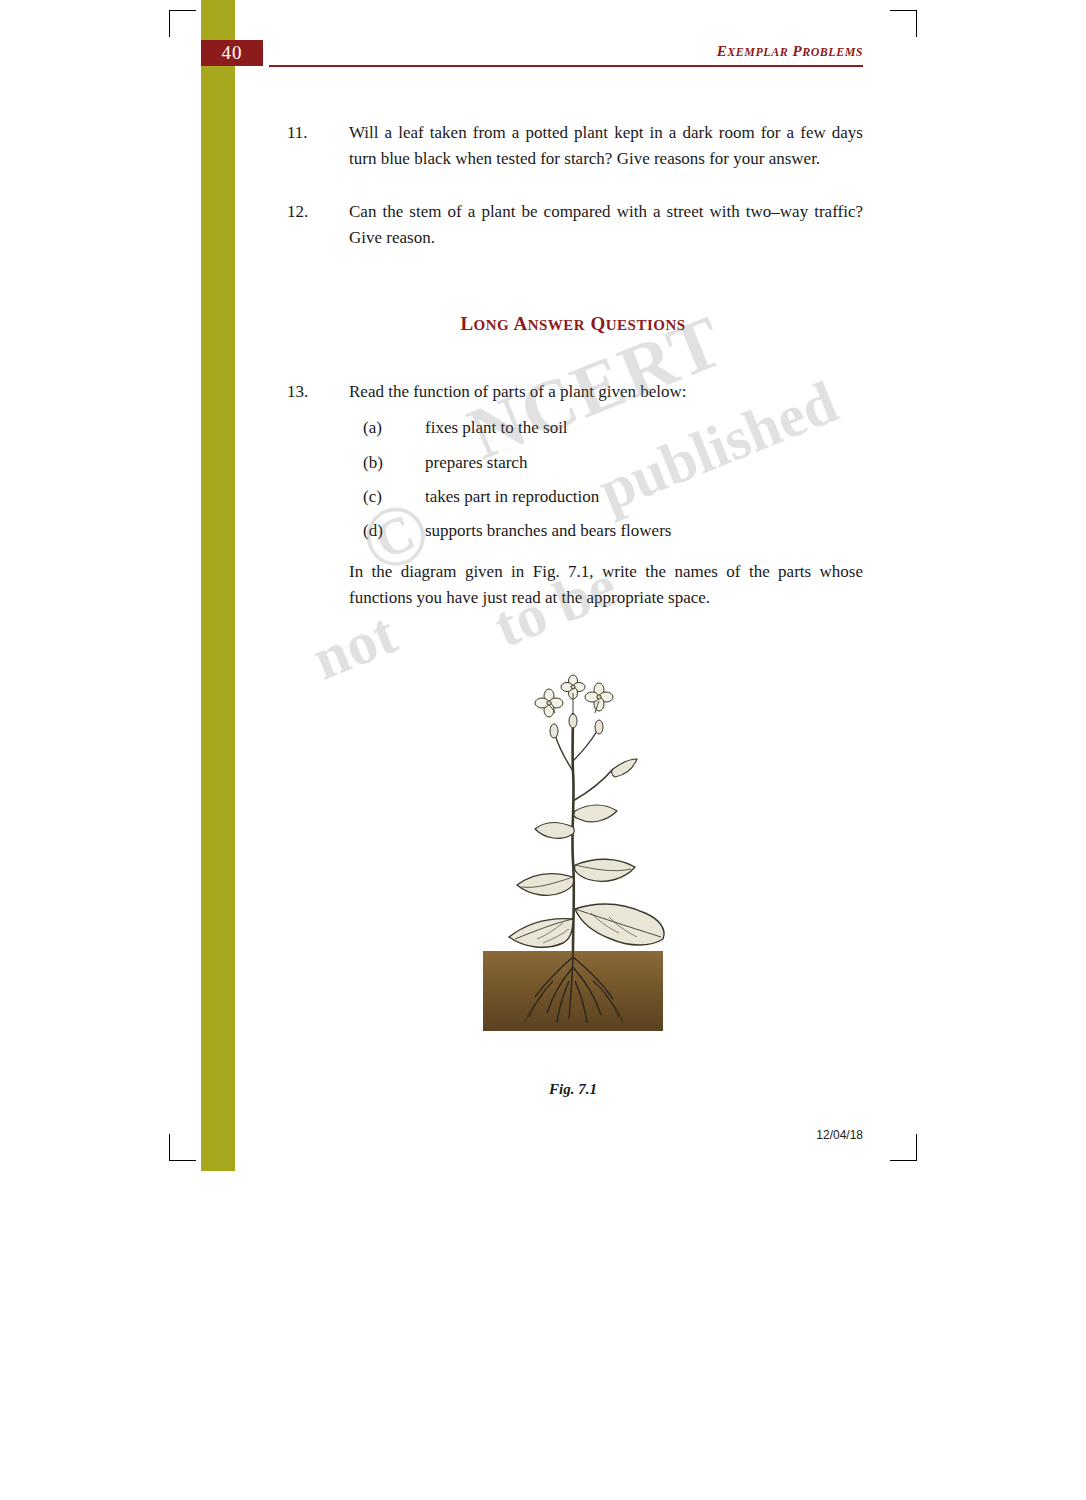40
EXEMPLAR PROBLEMS
11.
Will a leaf taken from a potted plant kept in a dark room for a few days turn blue black when tested for starch? Give reasons for your answer.
12.
Can the stem of a plant be compared with a street with two–way traffic? Give reason.
LONG ANSWER QUESTIONS
13.
Read the function of parts of a plant given below:
(a) fixes plant to the soil
(b) prepares starch
(c) takes part in reproduction
(d) supports branches and bears flowers
In the diagram given in Fig. 7.1, write the names of the parts whose functions you have just read at the appropriate space.
Fig. 7.1
12/04/18
NCERT
©
published
not
to be